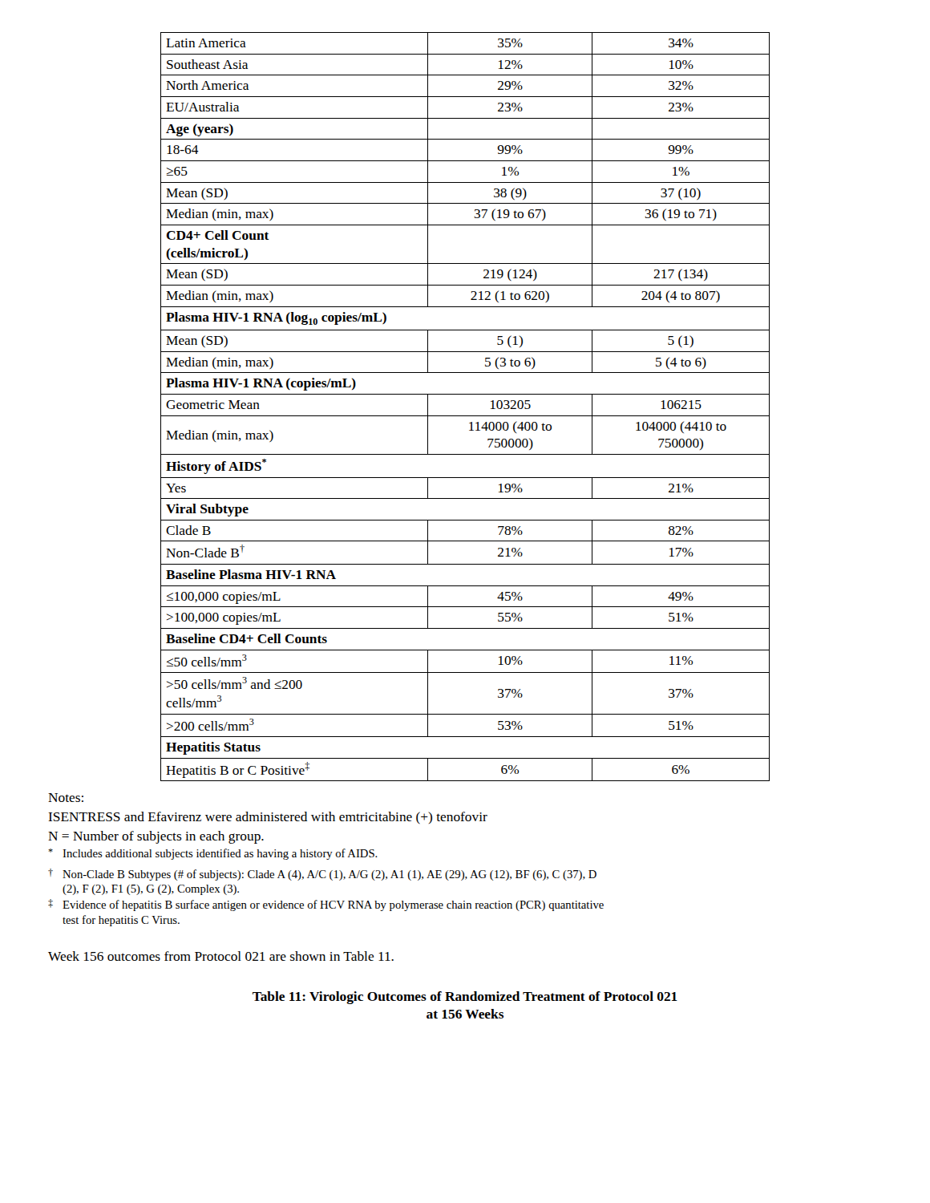| Latin America | 35% | 34% |
| Southeast Asia | 12% | 10% |
| North America | 29% | 32% |
| EU/Australia | 23% | 23% |
| Age (years) | | |
| 18-64 | 99% | 99% |
| ≥65 | 1% | 1% |
| Mean (SD) | 38 (9) | 37 (10) |
| Median (min, max) | 37 (19 to 67) | 36 (19 to 71) |
| CD4+ Cell Count (cells/microL) | | |
| Mean (SD) | 219 (124) | 217 (134) |
| Median (min, max) | 212 (1 to 620) | 204 (4 to 807) |
| Plasma HIV-1 RNA (log 10 copies/mL) |
| Mean (SD) | 5 (1) | 5 (1) |
| Median (min, max) | 5 (3 to 6) | 5 (4 to 6) |
| Plasma HIV-1 RNA (copies/mL) |
| Geometric Mean | 103205 | 106215 |
| Median (min, max) | 114000 (400 to 750000) | 104000 (4410 to 750000) |
| History of AIDS * |
| Yes | 19% | 21% |
| Viral Subtype |
| Clade B | 78% | 82% |
| Non-Clade B † | 21% | 17% |
| Baseline Plasma HIV-1 RNA |
| ≤100,000 copies/mL | 45% | 49% |
| >100,000 copies/mL | 55% | 51% |
| Baseline CD4+ Cell Counts |
| ≤50 cells/mm 3 | 10% | 11% |
| >50 cells/mm 3 and ≤200 cells/mm 3 | 37% | 37% |
| >200 cells/mm 3 | 53% | 51% |
| Hepatitis Status |
| Hepatitis B or C Positive ‡ | 6% | 6% |
Notes:
ISENTRESS and Efavirenz were administered with emtricitabine (+) tenofovir
N = Number of subjects in each group.
*
Includes additional subjects identified as having a history of AIDS.
†
Non-Clade B Subtypes (# of subjects): Clade A (4), A/C (1), A/G (2), A1 (1), AE (29), AG (12), BF (6), C (37), D (2), F (2), F1 (5), G (2), Complex (3).
‡
Evidence of hepatitis B surface antigen or evidence of HCV RNA by polymerase chain reaction (PCR) quantitative test for hepatitis C Virus.
Week 156 outcomes from Protocol 021 are shown in Table 11.
Table 11: Virologic Outcomes of Randomized Treatment of Protocol 021
at 156 Weeks